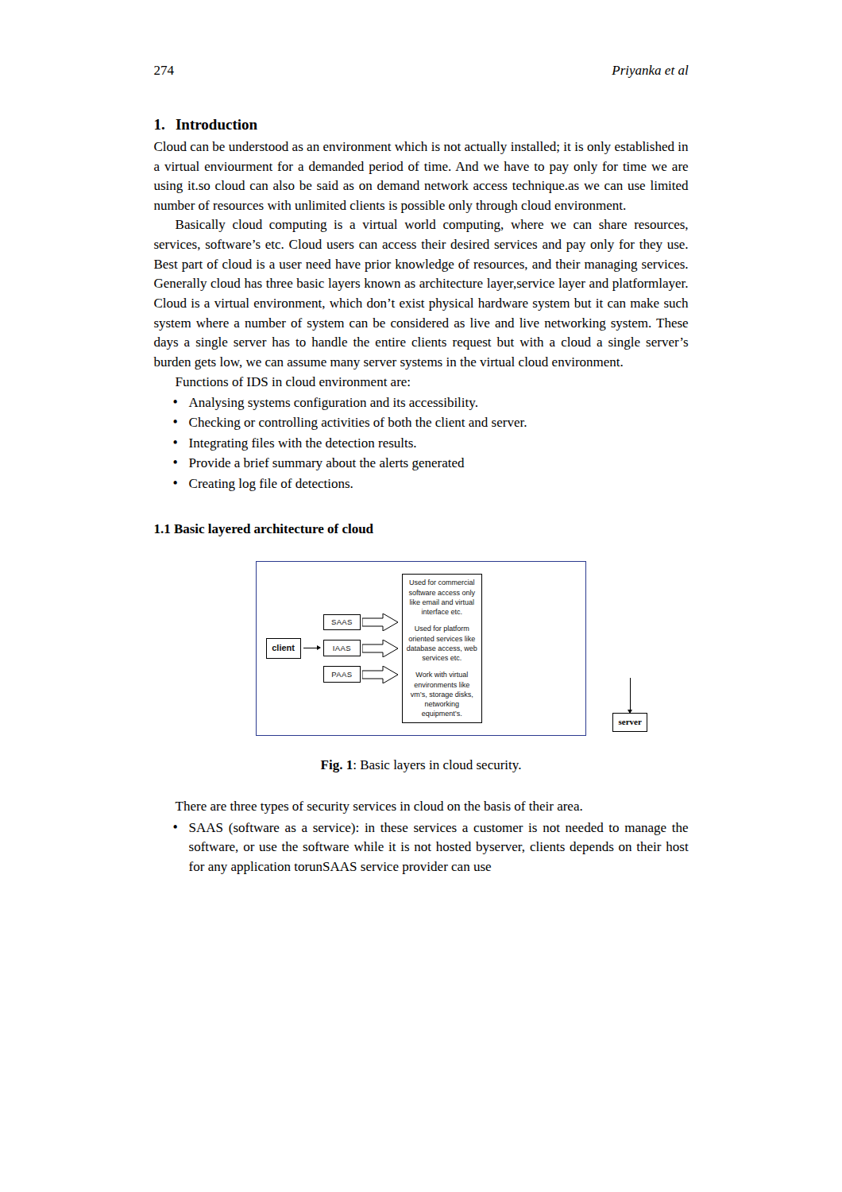274 Priyanka et al
1. Introduction
Cloud can be understood as an environment which is not actually installed; it is only established in a virtual enviourment for a demanded period of time. And we have to pay only for time we are using it.so cloud can also be said as on demand network access technique.as we can use limited number of resources with unlimited clients is possible only through cloud environment.
Basically cloud computing is a virtual world computing, where we can share resources, services, software’s etc. Cloud users can access their desired services and pay only for they use. Best part of cloud is a user need have prior knowledge of resources, and their managing services. Generally cloud has three basic layers known as architecture layer,service layer and platformlayer. Cloud is a virtual environment, which don’t exist physical hardware system but it can make such system where a number of system can be considered as live and live networking system. These days a single server has to handle the entire clients request but with a cloud a single server’s burden gets low, we can assume many server systems in the virtual cloud environment.
Functions of IDS in cloud environment are:
Analysing systems configuration and its accessibility.
Checking or controlling activities of both the client and server.
Integrating files with the detection results.
Provide a brief summary about the alerts generated
Creating log file of detections.
1.1 Basic layered architecture of cloud
client
SAAS
IAAS
PAAS
Used for commercial software access only like email and virtual interface etc.
Used for platform oriented services like database access, web services etc.
Work with virtual environments like vm’s, storage disks, networking equipment’s.
server
Fig. 1: Basic layers in cloud security.
There are three types of security services in cloud on the basis of their area.
SAAS (software as a service): in these services a customer is not needed to manage the software, or use the software while it is not hosted byserver, clients depends on their host for any application torunSAAS service provider can use